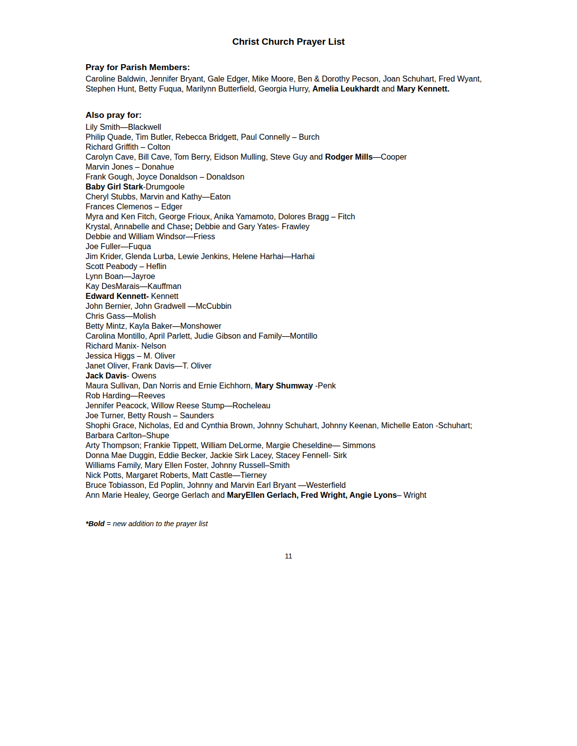Christ Church Prayer List
Pray for Parish Members:
Caroline Baldwin, Jennifer Bryant, Gale Edger, Mike Moore, Ben & Dorothy Pecson, Joan Schuhart, Fred Wyant, Stephen Hunt, Betty Fuqua, Marilynn Butterfield, Georgia Hurry, Amelia Leukhardt and Mary Kennett.
Also pray for:
Lily Smith—Blackwell
Philip Quade, Tim Butler, Rebecca Bridgett, Paul Connelly – Burch
Richard Griffith – Colton
Carolyn Cave, Bill Cave, Tom Berry, Eidson Mulling, Steve Guy and Rodger Mills—Cooper
Marvin Jones – Donahue
Frank Gough, Joyce Donaldson – Donaldson
Baby Girl Stark-Drumgoole
Cheryl Stubbs, Marvin and Kathy—Eaton
Frances Clemenos – Edger
Myra and Ken Fitch, George Frioux, Anika Yamamoto, Dolores Bragg – Fitch
Krystal, Annabelle and Chase; Debbie and Gary Yates- Frawley
Debbie and William Windsor—Friess
Joe Fuller—Fuqua
Jim Krider, Glenda Lurba, Lewie Jenkins, Helene Harhai—Harhai
Scott Peabody – Heflin
Lynn Boan—Jayroe
Kay DesMarais—Kauffman
Edward Kennett- Kennett
John Bernier, John Gradwell —McCubbin
Chris Gass—Molish
Betty Mintz, Kayla Baker—Monshower
Carolina Montillo, April Parlett, Judie Gibson and Family—Montillo
Richard Manix- Nelson
Jessica Higgs – M. Oliver
Janet Oliver, Frank Davis—T. Oliver
Jack Davis- Owens
Maura Sullivan, Dan Norris and Ernie Eichhorn, Mary Shumway -Penk
Rob Harding—Reeves
Jennifer Peacock, Willow Reese Stump—Rocheleau
Joe Turner, Betty Roush – Saunders
Shophi Grace, Nicholas, Ed and Cynthia Brown, Johnny Schuhart, Johnny Keenan, Michelle Eaton -Schuhart; Barbara Carlton–Shupe
Arty Thompson; Frankie Tippett, William DeLorme, Margie Cheseldine— Simmons
Donna Mae Duggin, Eddie Becker, Jackie Sirk Lacey, Stacey Fennell- Sirk
Williams Family, Mary Ellen Foster, Johnny Russell–Smith
Nick Potts, Margaret Roberts, Matt Castle—Tierney
Bruce Tobiasson, Ed Poplin, Johnny and Marvin Earl Bryant —Westerfield
Ann Marie Healey, George Gerlach and MaryEllen Gerlach, Fred Wright, Angie Lyons– Wright
*Bold = new addition to the prayer list
11